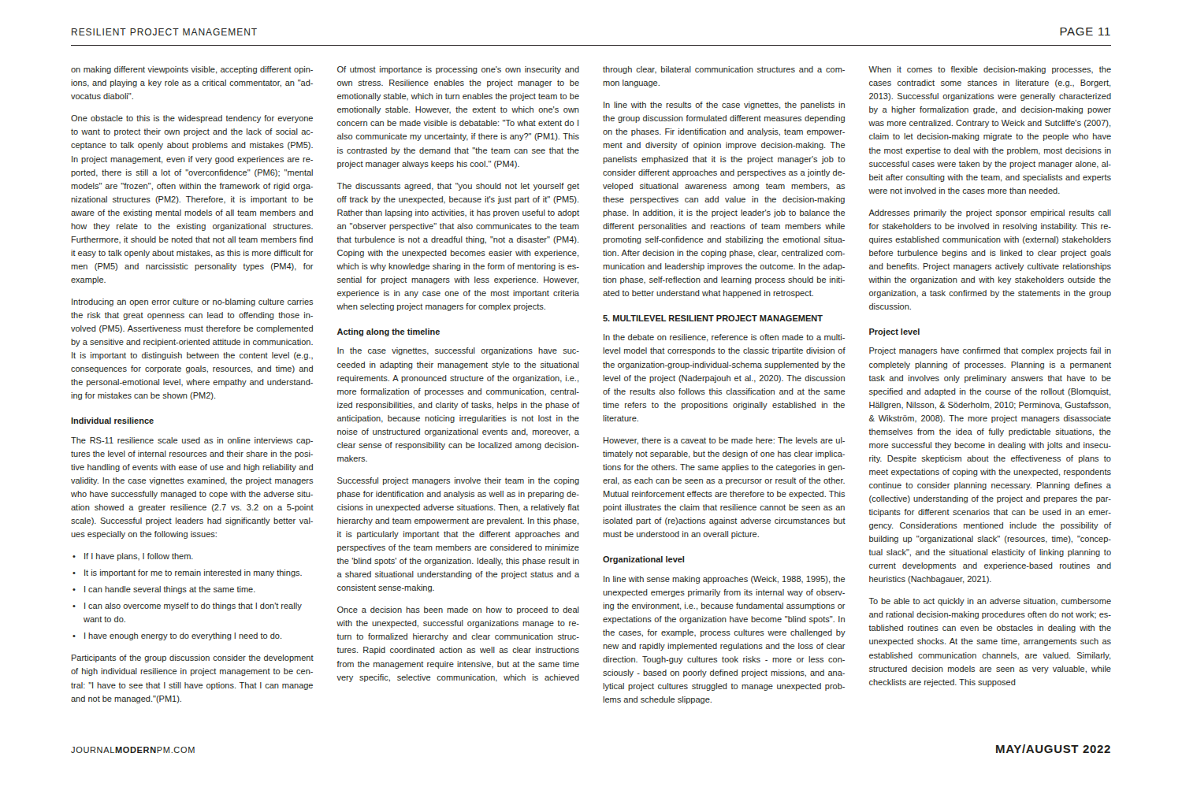RESILIENT PROJECT MANAGEMENT
PAGE 11
on making different viewpoints visible, accepting different opinions, and playing a key role as a critical commentator, an "advocatus diaboli".
One obstacle to this is the widespread tendency for everyone to want to protect their own project and the lack of social acceptance to talk openly about problems and mistakes (PM5). In project management, even if very good experiences are reported, there is still a lot of "overconfidence" (PM6); "mental models" are "frozen", often within the framework of rigid organizational structures (PM2). Therefore, it is important to be aware of the existing mental models of all team members and how they relate to the existing organizational structures. Furthermore, it should be noted that not all team members find it easy to talk openly about mistakes, as this is more difficult for men (PM5) and narcissistic personality types (PM4), for example.
Introducing an open error culture or no-blaming culture carries the risk that great openness can lead to offending those involved (PM5). Assertiveness must therefore be complemented by a sensitive and recipient-oriented attitude in communication. It is important to distinguish between the content level (e.g., consequences for corporate goals, resources, and time) and the personal-emotional level, where empathy and understanding for mistakes can be shown (PM2).
Individual resilience
The RS-11 resilience scale used as in online interviews captures the level of internal resources and their share in the positive handling of events with ease of use and high reliability and validity. In the case vignettes examined, the project managers who have successfully managed to cope with the adverse situation showed a greater resilience (2.7 vs. 3.2 on a 5-point scale). Successful project leaders had significantly better values especially on the following issues:
If I have plans, I follow them.
It is important for me to remain interested in many things.
I can handle several things at the same time.
I can also overcome myself to do things that I don't really want to do.
I have enough energy to do everything I need to do.
Participants of the group discussion consider the development of high individual resilience in project management to be central: "I have to see that I still have options. That I can manage and not be managed."(PM1).
Of utmost importance is processing one's own insecurity and own stress. Resilience enables the project manager to be emotionally stable, which in turn enables the project team to be emotionally stable. However, the extent to which one's own concern can be made visible is debatable: "To what extent do I also communicate my uncertainty, if there is any?" (PM1). This is contrasted by the demand that "the team can see that the project manager always keeps his cool." (PM4).
The discussants agreed, that "you should not let yourself get off track by the unexpected, because it's just part of it" (PM5). Rather than lapsing into activities, it has proven useful to adopt an "observer perspective" that also communicates to the team that turbulence is not a dreadful thing, "not a disaster" (PM4). Coping with the unexpected becomes easier with experience, which is why knowledge sharing in the form of mentoring is essential for project managers with less experience. However, experience is in any case one of the most important criteria when selecting project managers for complex projects.
Acting along the timeline
In the case vignettes, successful organizations have succeeded in adapting their management style to the situational requirements. A pronounced structure of the organization, i.e., more formalization of processes and communication, centralized responsibilities, and clarity of tasks, helps in the phase of anticipation, because noticing irregularities is not lost in the noise of unstructured organizational events and, moreover, a clear sense of responsibility can be localized among decision-makers.
Successful project managers involve their team in the coping phase for identification and analysis as well as in preparing decisions in unexpected adverse situations. Then, a relatively flat hierarchy and team empowerment are prevalent. In this phase, it is particularly important that the different approaches and perspectives of the team members are considered to minimize the 'blind spots' of the organization. Ideally, this phase result in a shared situational understanding of the project status and a consistent sense-making.
Once a decision has been made on how to proceed to deal with the unexpected, successful organizations manage to return to formalized hierarchy and clear communication structures. Rapid coordinated action as well as clear instructions from the management require intensive, but at the same time very specific, selective communication, which is achieved through clear, bilateral communication structures and a common language.
In line with the results of the case vignettes, the panelists in the group discussion formulated different measures depending on the phases. Fir identification and analysis, team empowerment and diversity of opinion improve decision-making. The panelists emphasized that it is the project manager's job to consider different approaches and perspectives as a jointly developed situational awareness among team members, as these perspectives can add value in the decision-making phase. In addition, it is the project leader's job to balance the different personalities and reactions of team members while promoting self-confidence and stabilizing the emotional situation. After decision in the coping phase, clear, centralized communication and leadership improves the outcome. In the adaption phase, self-reflection and learning process should be initiated to better understand what happened in retrospect.
5. MULTILEVEL RESILIENT PROJECT MANAGEMENT
In the debate on resilience, reference is often made to a multilevel model that corresponds to the classic tripartite division of the organization-group-individual-schema supplemented by the level of the project (Naderpajouh et al., 2020). The discussion of the results also follows this classification and at the same time refers to the propositions originally established in the literature.
However, there is a caveat to be made here: The levels are ultimately not separable, but the design of one has clear implications for the others. The same applies to the categories in general, as each can be seen as a precursor or result of the other. Mutual reinforcement effects are therefore to be expected. This point illustrates the claim that resilience cannot be seen as an isolated part of (re)actions against adverse circumstances but must be understood in an overall picture.
Organizational level
In line with sense making approaches (Weick, 1988, 1995), the unexpected emerges primarily from its internal way of observing the environment, i.e., because fundamental assumptions or expectations of the organization have become "blind spots". In the cases, for example, process cultures were challenged by new and rapidly implemented regulations and the loss of clear direction. Tough-guy cultures took risks - more or less consciously - based on poorly defined project missions, and analytical project cultures struggled to manage unexpected problems and schedule slippage.
When it comes to flexible decision-making processes, the cases contradict some stances in literature (e.g., Borgert, 2013). Successful organizations were generally characterized by a higher formalization grade, and decision-making power was more centralized. Contrary to Weick and Sutcliffe's (2007), claim to let decision-making migrate to the people who have the most expertise to deal with the problem, most decisions in successful cases were taken by the project manager alone, albeit after consulting with the team, and specialists and experts were not involved in the cases more than needed.
Addresses primarily the project sponsor empirical results call for stakeholders to be involved in resolving instability. This requires established communication with (external) stakeholders before turbulence begins and is linked to clear project goals and benefits. Project managers actively cultivate relationships within the organization and with key stakeholders outside the organization, a task confirmed by the statements in the group discussion.
Project level
Project managers have confirmed that complex projects fail in completely planning of processes. Planning is a permanent task and involves only preliminary answers that have to be specified and adapted in the course of the rollout (Blomquist, Hällgren, Nilsson, & Söderholm, 2010; Perminova, Gustafsson, & Wikström, 2008). The more project managers disassociate themselves from the idea of fully predictable situations, the more successful they become in dealing with jolts and insecurity. Despite skepticism about the effectiveness of plans to meet expectations of coping with the unexpected, respondents continue to consider planning necessary. Planning defines a (collective) understanding of the project and prepares the participants for different scenarios that can be used in an emergency. Considerations mentioned include the possibility of building up "organizational slack" (resources, time), "conceptual slack", and the situational elasticity of linking planning to current developments and experience-based routines and heuristics (Nachbagauer, 2021).
To be able to act quickly in an adverse situation, cumbersome and rational decision-making procedures often do not work; established routines can even be obstacles in dealing with the unexpected shocks. At the same time, arrangements such as established communication channels, are valued. Similarly, structured decision models are seen as very valuable, while checklists are rejected. This supposed
JOURNALMODERNPM.COM
MAY/AUGUST 2022